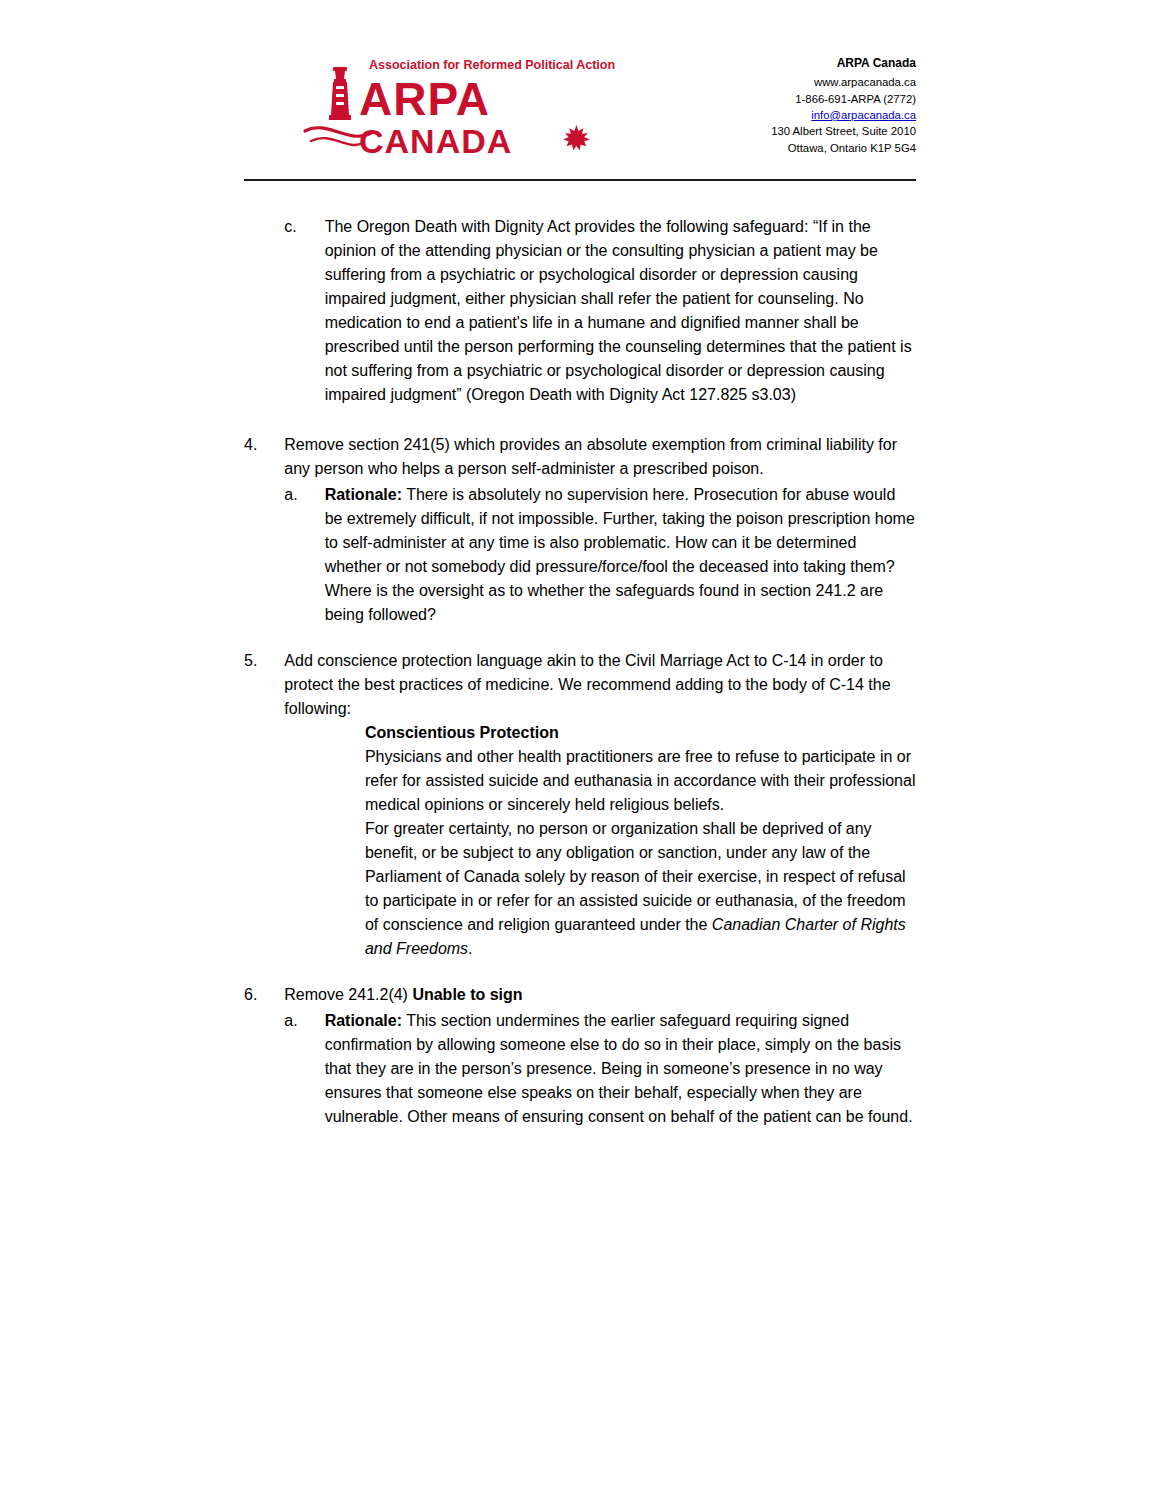Association for Reformed Political Action ARPA CANADA
ARPA Canada
www.arpacanada.ca
1-866-691-ARPA (2772)
info@arpacanada.ca
130 Albert Street, Suite 2010
Ottawa, Ontario K1P 5G4
c. The Oregon Death with Dignity Act provides the following safeguard: “If in the opinion of the attending physician or the consulting physician a patient may be suffering from a psychiatric or psychological disorder or depression causing impaired judgment, either physician shall refer the patient for counseling. No medication to end a patient's life in a humane and dignified manner shall be prescribed until the person performing the counseling determines that the patient is not suffering from a psychiatric or psychological disorder or depression causing impaired judgment” (Oregon Death with Dignity Act 127.825 s3.03)
4. Remove section 241(5) which provides an absolute exemption from criminal liability for any person who helps a person self-administer a prescribed poison.
a. Rationale: There is absolutely no supervision here. Prosecution for abuse would be extremely difficult, if not impossible. Further, taking the poison prescription home to self-administer at any time is also problematic. How can it be determined whether or not somebody did pressure/force/fool the deceased into taking them? Where is the oversight as to whether the safeguards found in section 241.2 are being followed?
5. Add conscience protection language akin to the Civil Marriage Act to C-14 in order to protect the best practices of medicine. We recommend adding to the body of C-14 the following:
Conscientious Protection
Physicians and other health practitioners are free to refuse to participate in or refer for assisted suicide and euthanasia in accordance with their professional medical opinions or sincerely held religious beliefs.
For greater certainty, no person or organization shall be deprived of any benefit, or be subject to any obligation or sanction, under any law of the Parliament of Canada solely by reason of their exercise, in respect of refusal to participate in or refer for an assisted suicide or euthanasia, of the freedom of conscience and religion guaranteed under the Canadian Charter of Rights and Freedoms.
6. Remove 241.2(4) Unable to sign
a. Rationale: This section undermines the earlier safeguard requiring signed confirmation by allowing someone else to do so in their place, simply on the basis that they are in the person’s presence. Being in someone’s presence in no way ensures that someone else speaks on their behalf, especially when they are vulnerable. Other means of ensuring consent on behalf of the patient can be found.